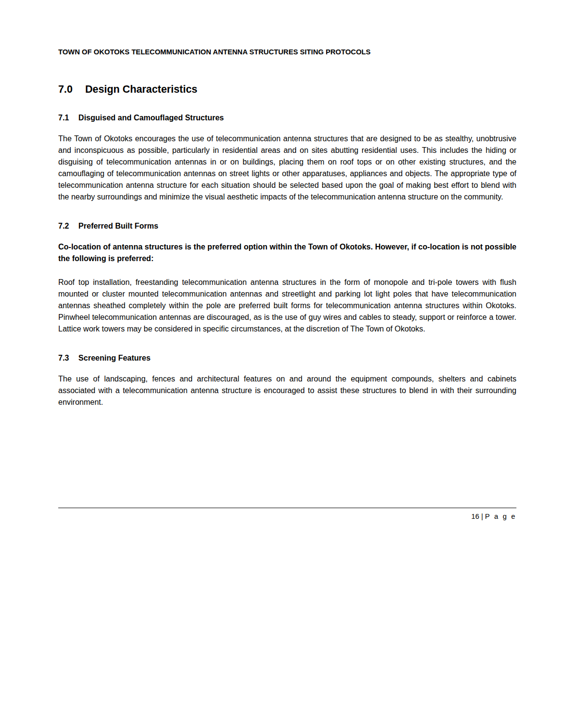TOWN OF OKOTOKS TELECOMMUNICATION ANTENNA STRUCTURES SITING PROTOCOLS
7.0 Design Characteristics
7.1 Disguised and Camouflaged Structures
The Town of Okotoks encourages the use of telecommunication antenna structures that are designed to be as stealthy, unobtrusive and inconspicuous as possible, particularly in residential areas and on sites abutting residential uses. This includes the hiding or disguising of telecommunication antennas in or on buildings, placing them on roof tops or on other existing structures, and the camouflaging of telecommunication antennas on street lights or other apparatuses, appliances and objects. The appropriate type of telecommunication antenna structure for each situation should be selected based upon the goal of making best effort to blend with the nearby surroundings and minimize the visual aesthetic impacts of the telecommunication antenna structure on the community.
7.2 Preferred Built Forms
Co-location of antenna structures is the preferred option within the Town of Okotoks. However, if co-location is not possible the following is preferred:
Roof top installation, freestanding telecommunication antenna structures in the form of monopole and tri-pole towers with flush mounted or cluster mounted telecommunication antennas and streetlight and parking lot light poles that have telecommunication antennas sheathed completely within the pole are preferred built forms for telecommunication antenna structures within Okotoks. Pinwheel telecommunication antennas are discouraged, as is the use of guy wires and cables to steady, support or reinforce a tower. Lattice work towers may be considered in specific circumstances, at the discretion of The Town of Okotoks.
7.3 Screening Features
The use of landscaping, fences and architectural features on and around the equipment compounds, shelters and cabinets associated with a telecommunication antenna structure is encouraged to assist these structures to blend in with their surrounding environment.
16 | P a g e